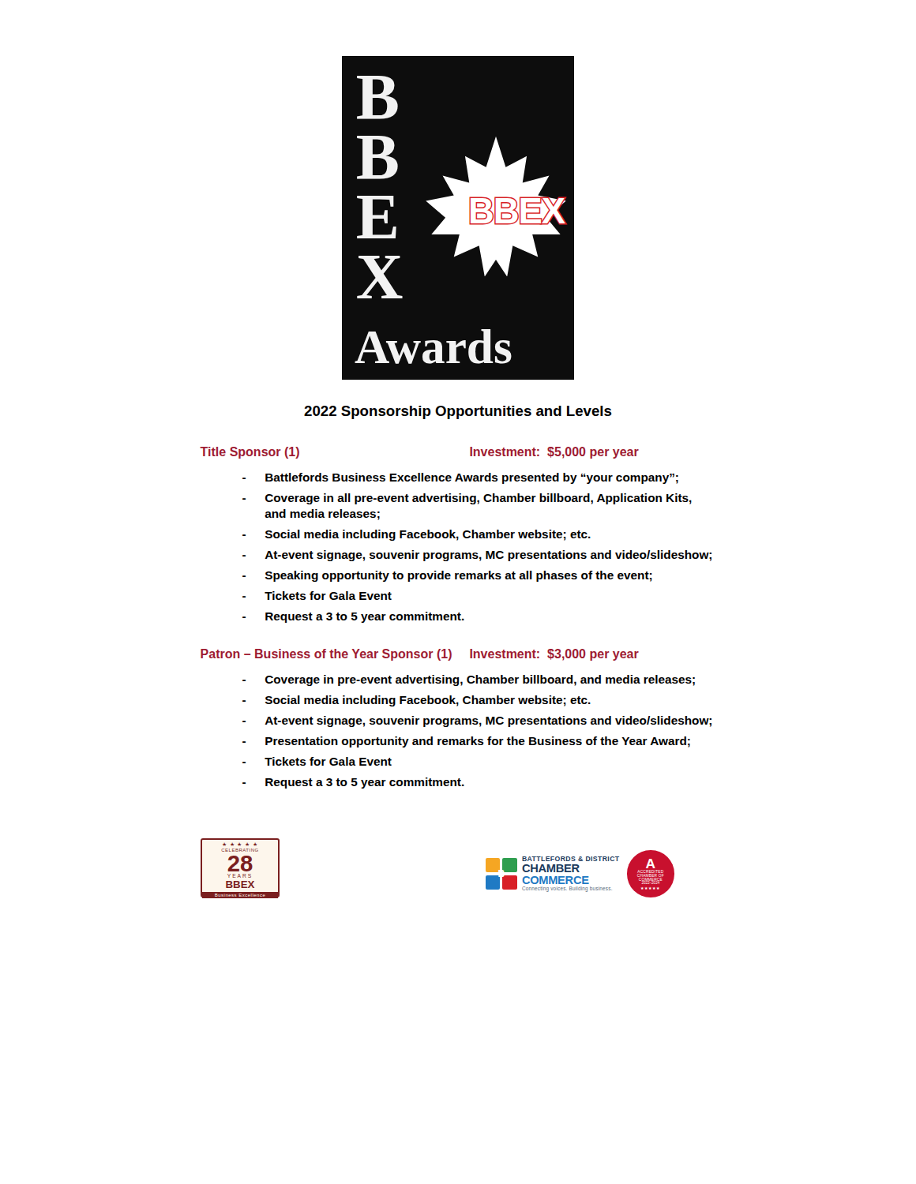BBEX
BBEX
Awards
2022 Sponsorship Opportunities and Levels
Title Sponsor (1) Investment: $5,000 per year
Battlefords Business Excellence Awards presented by “your company”;
Coverage in all pre-event advertising, Chamber billboard, Application Kits, and media releases;
Social media including Facebook, Chamber website; etc.
At-event signage, souvenir programs, MC presentations and video/slideshow;
Speaking opportunity to provide remarks at all phases of the event;
Tickets for Gala Event
Request a 3 to 5 year commitment.
Patron – Business of the Year Sponsor (1) Investment: $3,000 per year
Coverage in pre-event advertising, Chamber billboard, and media releases;
Social media including Facebook, Chamber website; etc.
At-event signage, souvenir programs, MC presentations and video/slideshow;
Presentation opportunity and remarks for the Business of the Year Award;
Tickets for Gala Event
Request a 3 to 5 year commitment.
★ ★ ★ ★ ★ CELEBRATING 28 YEARS BBEX
Business Excellence
B
BATTLEFORDS & DISTRICT
CHAMBER
COMMERCE
Connecting voices. Building business.
A
ACCREDITED
CHAMBER OF
COMMERCE
2022–2024
★★★★★